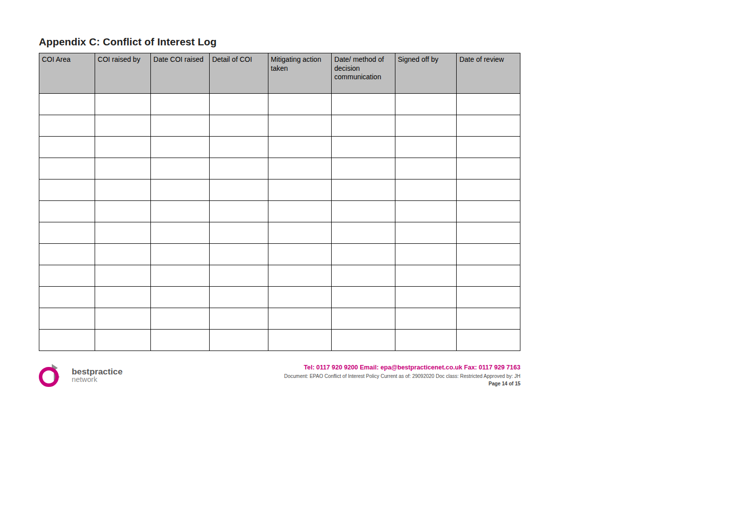Appendix C: Conflict of Interest Log
| COI Area | COI raised by | Date COI raised | Detail of COI | Mitigating action taken | Date/ method of decision communication | Signed off by | Date of review |
| --- | --- | --- | --- | --- | --- | --- | --- |
best practice network
Tel: 0117 920 9200 Email: epa@bestpracticenet.co.uk Fax: 0117 929 7163
Document: EPAO Conflict of Interest Policy Current as of: 29092020 Doc class: Restricted Approved by: JH
Page 14 of 15